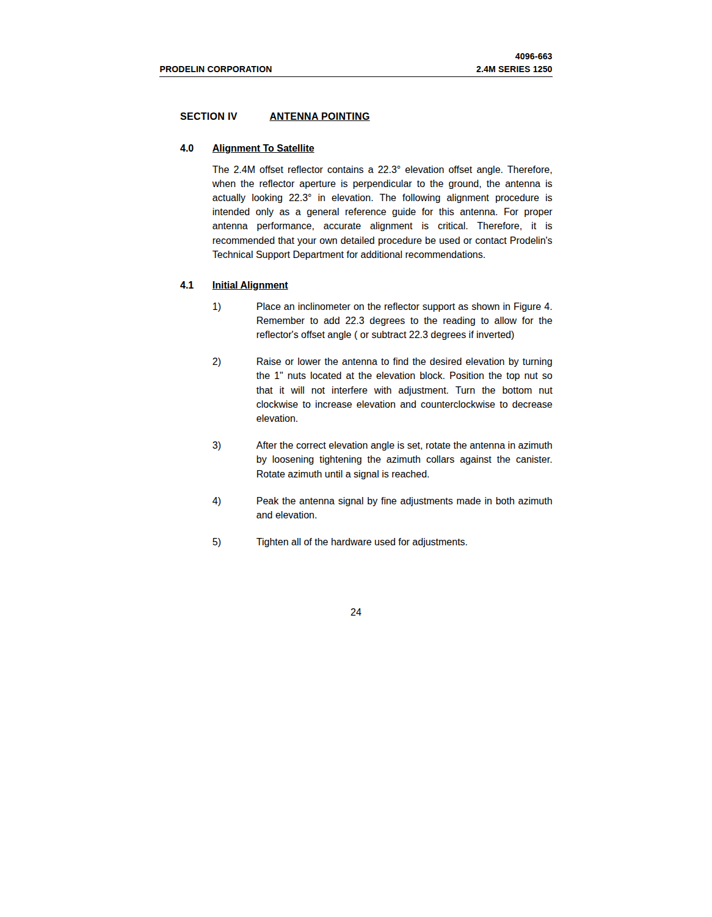| 4096-663 |
| PRODELIN CORPORATION | 2.4M SERIES 1250 |
SECTION IV ANTENNA POINTING
4.0 Alignment To Satellite
The 2.4M offset reflector contains a 22.3° elevation offset angle. Therefore, when the reflector aperture is perpendicular to the ground, the antenna is actually looking 22.3° in elevation. The following alignment procedure is intended only as a general reference guide for this antenna. For proper antenna performance, accurate alignment is critical. Therefore, it is recommended that your own detailed procedure be used or contact Prodelin's Technical Support Department for additional recommendations.
4.1 Initial Alignment
1) Place an inclinometer on the reflector support as shown in Figure 4. Remember to add 22.3 degrees to the reading to allow for the reflector's offset angle ( or subtract 22.3 degrees if inverted)
2) Raise or lower the antenna to find the desired elevation by turning the 1" nuts located at the elevation block. Position the top nut so that it will not interfere with adjustment. Turn the bottom nut clockwise to increase elevation and counterclockwise to decrease elevation.
3) After the correct elevation angle is set, rotate the antenna in azimuth by loosening tightening the azimuth collars against the canister. Rotate azimuth until a signal is reached.
4) Peak the antenna signal by fine adjustments made in both azimuth and elevation.
5) Tighten all of the hardware used for adjustments.
24